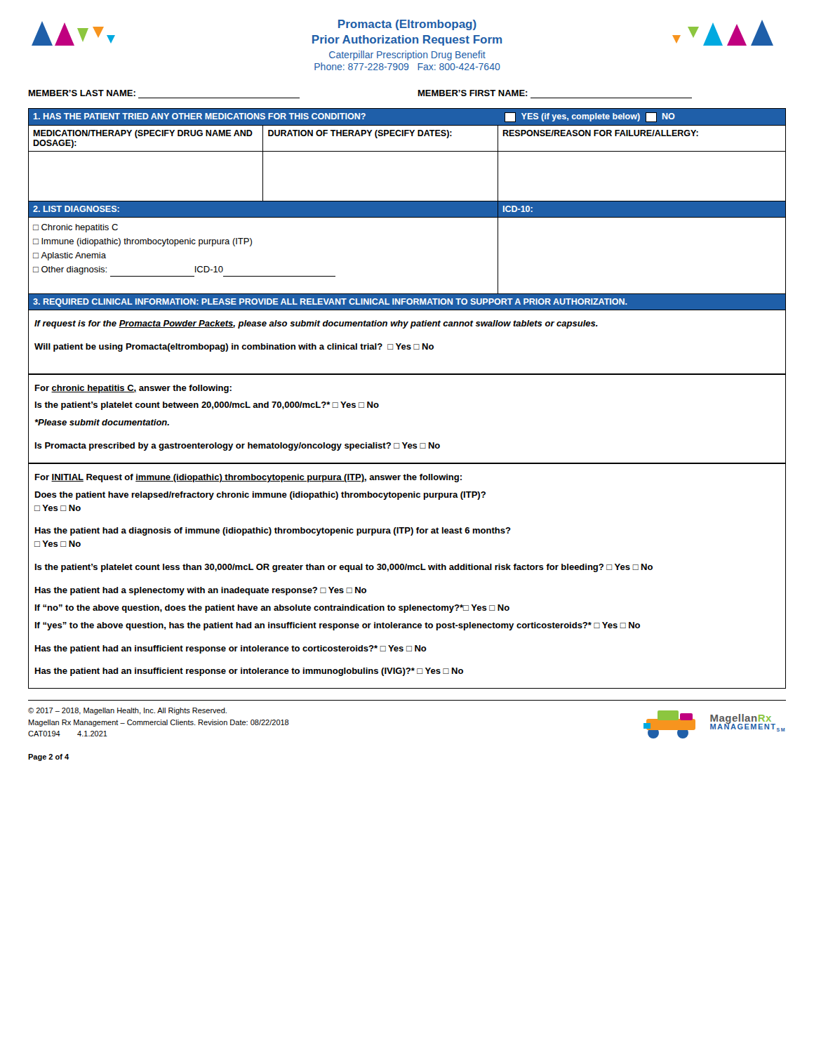Promacta (Eltrombopag)
Prior Authorization Request Form
Caterpillar Prescription Drug Benefit
Phone: 877-228-7909 Fax: 800-424-7640
MEMBER’S LAST NAME:
MEMBER’S FIRST NAME:
| / 1. HAS THE PATIENT TRIED ANY OTHER MEDICATIONS FOR THIS CONDITION? / YES (if yes, complete below) NO / |
| MEDICATION/THERAPY (SPECIFY DRUG NAME AND DOSAGE): | DURATION OF THERAPY (SPECIFY DATES): | RESPONSE/REASON FOR FAILURE/ALLERGY: |
| 2. LIST DIAGNOSES: | ICD-10: |
| Chronic hepatitis C Immune (idiopathic) thrombocytopenic purpura (ITP) Aplastic Anemia Other diagnosis: ICD-10 | |
| 3. REQUIRED CLINICAL INFORMATION: PLEASE PROVIDE ALL RELEVANT CLINICAL INFORMATION TO SUPPORT A PRIOR AUTHORIZATION. |
If request is for the Promacta Powder Packets, please also submit documentation why patient cannot swallow tablets or capsules.
Will patient be using Promacta(eltrombopag) in combination with a clinical trial? □ Yes □ No
For chronic hepatitis C, answer the following:
Is the patient’s platelet count between 20,000/mcL and 70,000/mcL?* □ Yes □ No
*Please submit documentation.
Is Promacta prescribed by a gastroenterology or hematology/oncology specialist? □ Yes □ No
For INITIAL Request of immune (idiopathic) thrombocytopenic purpura (ITP), answer the following:
Does the patient have relapsed/refractory chronic immune (idiopathic) thrombocytopenic purpura (ITP)?
□ Yes □ No
Has the patient had a diagnosis of immune (idiopathic) thrombocytopenic purpura (ITP) for at least 6 months?
□ Yes □ No
Is the patient’s platelet count less than 30,000/mcL OR greater than or equal to 30,000/mcL with additional risk factors for bleeding? □ Yes □ No
Has the patient had a splenectomy with an inadequate response? □ Yes □ No
If “no” to the above question, does the patient have an absolute contraindication to splenectomy?*□ Yes □ No
If “yes” to the above question, has the patient had an insufficient response or intolerance to post-splenectomy corticosteroids?* □ Yes □ No
Has the patient had an insufficient response or intolerance to corticosteroids?* □ Yes □ No
Has the patient had an insufficient response or intolerance to immunoglobulins (IVIG)?* □ Yes □ No
© 2017 – 2018, Magellan Health, Inc. All Rights Reserved.
Magellan Rx Management – Commercial Clients. Revision Date: 08/22/2018
CAT0194 4.1.2021
MagellanRx
MANAGEMENTSM
Page 2 of 4